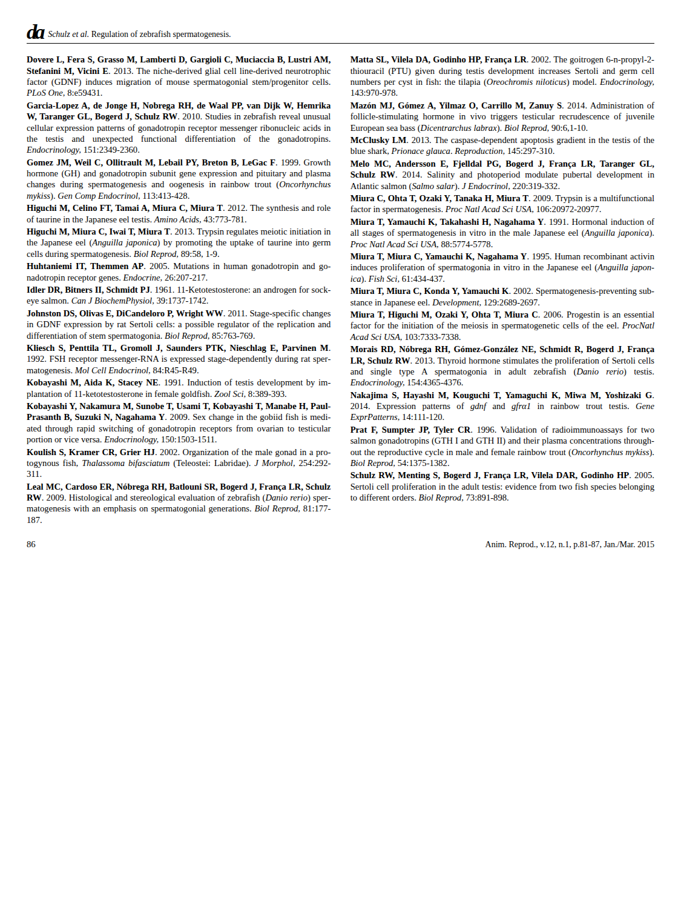da
Schulz et al. Regulation of zebrafish spermatogenesis.
Dovere L, Fera S, Grasso M, Lamberti D, Gargioli C, Muciaccia B, Lustri AM, Stefanini M, Vicini E. 2013. The niche-derived glial cell line-derived neurotrophic factor (GDNF) induces migration of mouse spermatogonial stem/progenitor cells. PLoS One, 8:e59431.
Garcia-Lopez A, de Jonge H, Nobrega RH, de Waal PP, van Dijk W, Hemrika W, Taranger GL, Bogerd J, Schulz RW. 2010. Studies in zebrafish reveal unusual cellular expression patterns of gonadotropin receptor messenger ribonucleic acids in the testis and unexpected functional differentiation of the gonadotropins. Endocrinology, 151:2349-2360.
Gomez JM, Weil C, Ollitrault M, Lebail PY, Breton B, LeGac F. 1999. Growth hormone (GH) and gonadotropin subunit gene expression and pituitary and plasma changes during spermatogenesis and oogenesis in rainbow trout (Oncorhynchus mykiss). Gen Comp Endocrinol, 113:413-428.
Higuchi M, Celino FT, Tamai A, Miura C, Miura T. 2012. The synthesis and role of taurine in the Japanese eel testis. Amino Acids, 43:773-781.
Higuchi M, Miura C, Iwai T, Miura T. 2013. Trypsin regulates meiotic initiation in the Japanese eel (Anguilla japonica) by promoting the uptake of taurine into germ cells during spermatogenesis. Biol Reprod, 89:58, 1-9.
Huhtaniemi IT, Themmen AP. 2005. Mutations in human gonadotropin and gonadotropin receptor genes. Endocrine, 26:207-217.
Idler DR, Bitners II, Schmidt PJ. 1961. 11-Ketotestosterone: an androgen for sockeye salmon. Can J BiochemPhysiol, 39:1737-1742.
Johnston DS, Olivas E, DiCandeloro P, Wright WW. 2011. Stage-specific changes in GDNF expression by rat Sertoli cells: a possible regulator of the replication and differentiation of stem spermatogonia. Biol Reprod, 85:763-769.
Kliesch S, Penttila TL, Gromoll J, Saunders PTK, Nieschlag E, Parvinen M. 1992. FSH receptor messenger-RNA is expressed stage-dependently during rat spermatogenesis. Mol Cell Endocrinol, 84:R45-R49.
Kobayashi M, Aida K, Stacey NE. 1991. Induction of testis development by implantation of 11-ketotestosterone in female goldfish. Zool Sci, 8:389-393.
Kobayashi Y, Nakamura M, Sunobe T, Usami T, Kobayashi T, Manabe H, Paul-Prasanth B, Suzuki N, Nagahama Y. 2009. Sex change in the gobiid fish is mediated through rapid switching of gonadotropin receptors from ovarian to testicular portion or vice versa. Endocrinology, 150:1503-1511.
Koulish S, Kramer CR, Grier HJ. 2002. Organization of the male gonad in a protogynous fish, Thalassoma bifasciatum (Teleostei: Labridae). J Morphol, 254:292-311.
Leal MC, Cardoso ER, Nóbrega RH, Batlouni SR, Bogerd J, França LR, Schulz RW. 2009. Histological and stereological evaluation of zebrafish (Danio rerio) spermatogenesis with an emphasis on spermatogonial generations. Biol Reprod, 81:177-187.
Matta SL, Vilela DA, Godinho HP, França LR. 2002. The goitrogen 6-n-propyl-2-thiouracil (PTU) given during testis development increases Sertoli and germ cell numbers per cyst in fish: the tilapia (Oreochromis niloticus) model. Endocrinology, 143:970-978.
Mazón MJ, Gómez A, Yilmaz O, Carrillo M, Zanuy S. 2014. Administration of follicle-stimulating hormone in vivo triggers testicular recrudescence of juvenile European sea bass (Dicentrarchus labrax). Biol Reprod, 90:6,1-10.
McClusky LM. 2013. The caspase-dependent apoptosis gradient in the testis of the blue shark, Prionace glauca. Reproduction, 145:297-310.
Melo MC, Andersson E, Fjelldal PG, Bogerd J, França LR, Taranger GL, Schulz RW. 2014. Salinity and photoperiod modulate pubertal development in Atlantic salmon (Salmo salar). J Endocrinol, 220:319-332.
Miura C, Ohta T, Ozaki Y, Tanaka H, Miura T. 2009. Trypsin is a multifunctional factor in spermatogenesis. Proc Natl Acad Sci USA, 106:20972-20977.
Miura T, Yamauchi K, Takahashi H, Nagahama Y. 1991. Hormonal induction of all stages of spermatogenesis in vitro in the male Japanese eel (Anguilla japonica). Proc Natl Acad Sci USA, 88:5774-5778.
Miura T, Miura C, Yamauchi K, Nagahama Y. 1995. Human recombinant activin induces proliferation of spermatogonia in vitro in the Japanese eel (Anguilla japonica). Fish Sci, 61:434-437.
Miura T, Miura C, Konda Y, Yamauchi K. 2002. Spermatogenesis-preventing substance in Japanese eel. Development, 129:2689-2697.
Miura T, Higuchi M, Ozaki Y, Ohta T, Miura C. 2006. Progestin is an essential factor for the initiation of the meiosis in spermatogenetic cells of the eel. ProcNatl Acad Sci USA, 103:7333-7338.
Morais RD, Nóbrega RH, Gómez-González NE, Schmidt R, Bogerd J, França LR, Schulz RW. 2013. Thyroid hormone stimulates the proliferation of Sertoli cells and single type A spermatogonia in adult zebrafish (Danio rerio) testis. Endocrinology, 154:4365-4376.
Nakajima S, Hayashi M, Kouguchi T, Yamaguchi K, Miwa M, Yoshizaki G. 2014. Expression patterns of gdnf and gfrα1 in rainbow trout testis. Gene ExprPatterns, 14:111-120.
Prat F, Sumpter JP, Tyler CR. 1996. Validation of radioimmunoassays for two salmon gonadotropins (GTH I and GTH II) and their plasma concentrations throughout the reproductive cycle in male and female rainbow trout (Oncorhynchus mykiss). Biol Reprod, 54:1375-1382.
Schulz RW, Menting S, Bogerd J, França LR, Vilela DAR, Godinho HP. 2005. Sertoli cell proliferation in the adult testis: evidence from two fish species belonging to different orders. Biol Reprod, 73:891-898.
86 Anim. Reprod., v.12, n.1, p.81-87, Jan./Mar. 2015